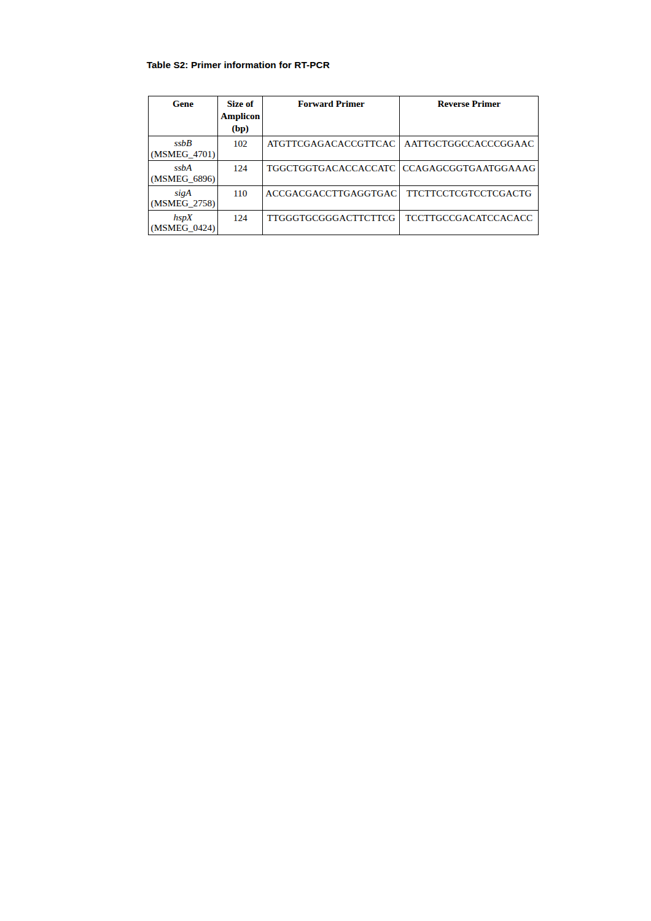Table S2: Primer information for RT-PCR
| Gene | Size of Amplicon (bp) | Forward Primer | Reverse Primer |
| --- | --- | --- | --- |
| ssbB (MSMEG_4701) | 102 | ATGTTCGAGACACCGTTCAC | AATTGCTGGCCACCCGGAAC |
| ssbA (MSMEG_6896) | 124 | TGGCTGGTGACACCACCATC | CCAGAGCGGTGAATGGAAAG |
| sigA (MSMEG_2758) | 110 | ACCGACGACCTTGAGGTGAC | TTCTTCCTCGTCCTCGACTG |
| hspX (MSMEG_0424) | 124 | TTGGGTGCGGGACTTCTTCG | TCCTTGCCGACATCCACACC |